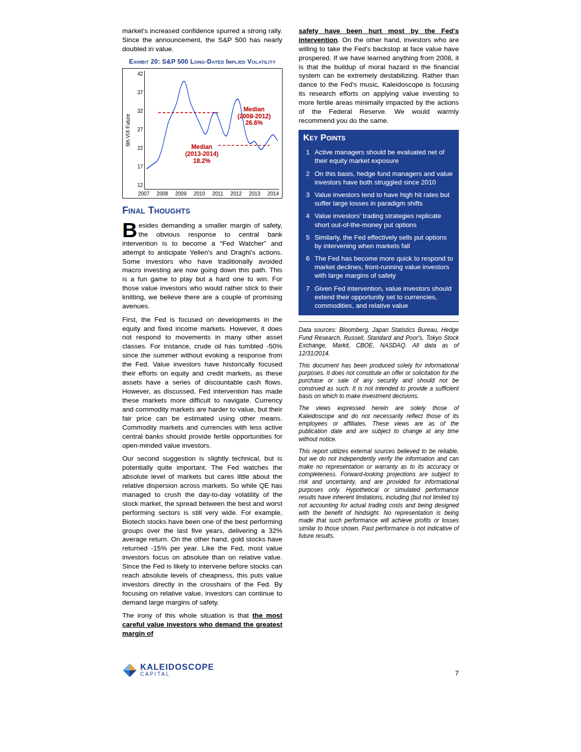market's increased confidence spurred a strong rally. Since the announcement, the S&P 500 has nearly doubled in value.
Exhibit 20: S&P 500 Long-Dated Implied Volatility
6th VIX Future
42
37
32
27
22
17
12
Median
(2008-2012)
26.6%
Median
(2013-2014)
18.2%
20072008200920102011201220132014
Final Thoughts
Besides demanding a smaller margin of safety, the obvious response to central bank intervention is to become a “Fed Watcher” and attempt to anticipate Yellen's and Draghi's actions. Some investors who have traditionally avoided macro investing are now going down this path. This is a fun game to play but a hard one to win. For those value investors who would rather stick to their knitting, we believe there are a couple of promising avenues.
First, the Fed is focused on developments in the equity and fixed income markets. However, it does not respond to movements in many other asset classes. For instance, crude oil has tumbled -50% since the summer without evoking a response from the Fed. Value investors have historically focused their efforts on equity and credit markets, as these assets have a series of discountable cash flows. However, as discussed, Fed intervention has made these markets more difficult to navigate. Currency and commodity markets are harder to value, but their fair price can be estimated using other means. Commodity markets and currencies with less active central banks should provide fertile opportunities for open-minded value investors.
Our second suggestion is slightly technical, but is potentially quite important. The Fed watches the absolute level of markets but cares little about the relative dispersion across markets. So while QE has managed to crush the day-to-day volatility of the stock market, the spread between the best and worst performing sectors is still very wide. For example, Biotech stocks have been one of the best performing groups over the last five years, delivering a 32% average return. On the other hand, gold stocks have returned -15% per year. Like the Fed, most value investors focus on absolute than on relative value. Since the Fed is likely to intervene before stocks can reach absolute levels of cheapness, this puts value investors directly in the crosshairs of the Fed. By focusing on relative value, investors can continue to demand large margins of safety.
The irony of this whole situation is that the most careful value investors who demand the greatest margin of
safety have been hurt most by the Fed's intervention. On the other hand, investors who are willing to take the Fed's backstop at face value have prospered. If we have learned anything from 2008, it is that the buildup of moral hazard in the financial system can be extremely destabilizing. Rather than dance to the Fed's music, Kaleidoscope is focusing its research efforts on applying value investing to more fertile areas minimally impacted by the actions of the Federal Reserve. We would warmly recommend you do the same.
Key Points
Active managers should be evaluated net of their equity market exposure
On this basis, hedge fund managers and value investors have both struggled since 2010
Value investors tend to have high hit rates but suffer large losses in paradigm shifts
Value investors' trading strategies replicate short out-of-the-money put options
Similarly, the Fed effectively sells put options by intervening when markets fall
The Fed has become more quick to respond to market declines, front-running value investors with large margins of safety
Given Fed intervention, value investors should extend their opportunity set to currencies, commodities, and relative value
Data sources: Bloomberg, Japan Statistics Bureau, Hedge Fund Research, Russell, Standard and Poor's, Tokyo Stock Exchange, Markit, CBOE, NASDAQ. All data as of 12/31/2014.
This document has been produced solely for informational purposes. It does not constitute an offer or solicitation for the purchase or sale of any security and should not be construed as such. It is not intended to provide a sufficient basis on which to make investment decisions.
The views expressed herein are solely those of Kaleidoscope and do not necessarily reflect those of its employees or affiliates. These views are as of the publication date and are subject to change at any time without notice.
This report utilizes external sources believed to be reliable, but we do not independently verify the information and can make no representation or warranty as to its accuracy or completeness. Forward-looking projections are subject to risk and uncertainty, and are provided for informational purposes only. Hypothetical or simulated performance results have inherent limitations, including (but not limited to) not accounting for actual trading costs and being designed with the benefit of hindsight. No representation is being made that such performance will achieve profits or losses similar to those shown. Past performance is not indicative of future results.
KALEIDOSCOPE
CAPITAL
7